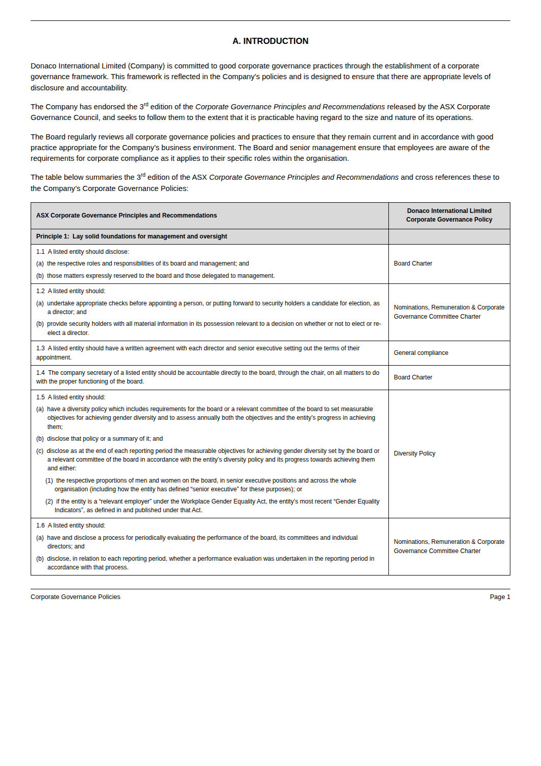A. INTRODUCTION
Donaco International Limited (Company) is committed to good corporate governance practices through the establishment of a corporate governance framework. This framework is reflected in the Company’s policies and is designed to ensure that there are appropriate levels of disclosure and accountability.
The Company has endorsed the 3rd edition of the Corporate Governance Principles and Recommendations released by the ASX Corporate Governance Council, and seeks to follow them to the extent that it is practicable having regard to the size and nature of its operations.
The Board regularly reviews all corporate governance policies and practices to ensure that they remain current and in accordance with good practice appropriate for the Company’s business environment. The Board and senior management ensure that employees are aware of the requirements for corporate compliance as it applies to their specific roles within the organisation.
The table below summaries the 3rd edition of the ASX Corporate Governance Principles and Recommendations and cross references these to the Company’s Corporate Governance Policies:
| ASX Corporate Governance Principles and Recommendations | Donaco International Limited Corporate Governance Policy |
| --- | --- |
| Principle 1: Lay solid foundations for management and oversight | |
| 1.1 A listed entity should disclose: (a) the respective roles and responsibilities of its board and management; and (b) those matters expressly reserved to the board and those delegated to management. | Board Charter |
| 1.2 A listed entity should: (a) undertake appropriate checks before appointing a person, or putting forward to security holders a candidate for election, as a director; and (b) provide security holders with all material information in its possession relevant to a decision on whether or not to elect or re-elect a director. | Nominations, Remuneration & Corporate Governance Committee Charter |
| 1.3 A listed entity should have a written agreement with each director and senior executive setting out the terms of their appointment. | General compliance |
| 1.4 The company secretary of a listed entity should be accountable directly to the board, through the chair, on all matters to do with the proper functioning of the board. | Board Charter |
| 1.5 A listed entity should: (a) have a diversity policy which includes requirements for the board or a relevant committee of the board to set measurable objectives for achieving gender diversity and to assess annually both the objectives and the entity’s progress in achieving them; (b) disclose that policy or a summary of it; and (c) disclose as at the end of each reporting period the measurable objectives for achieving gender diversity set by the board or a relevant committee of the board in accordance with the entity’s diversity policy and its progress towards achieving them and either: (1) the respective proportions of men and women on the board, in senior executive positions and across the whole organisation (including how the entity has defined “senior executive” for these purposes); or (2) if the entity is a “relevant employer” under the Workplace Gender Equality Act, the entity’s most recent “Gender Equality Indicators”, as defined in and published under that Act. | Diversity Policy |
| 1.6 A listed entity should: (a) have and disclose a process for periodically evaluating the performance of the board, its committees and individual directors; and (b) disclose, in relation to each reporting period, whether a performance evaluation was undertaken in the reporting period in accordance with that process. | Nominations, Remuneration & Corporate Governance Committee Charter |
Corporate Governance Policies Page 1